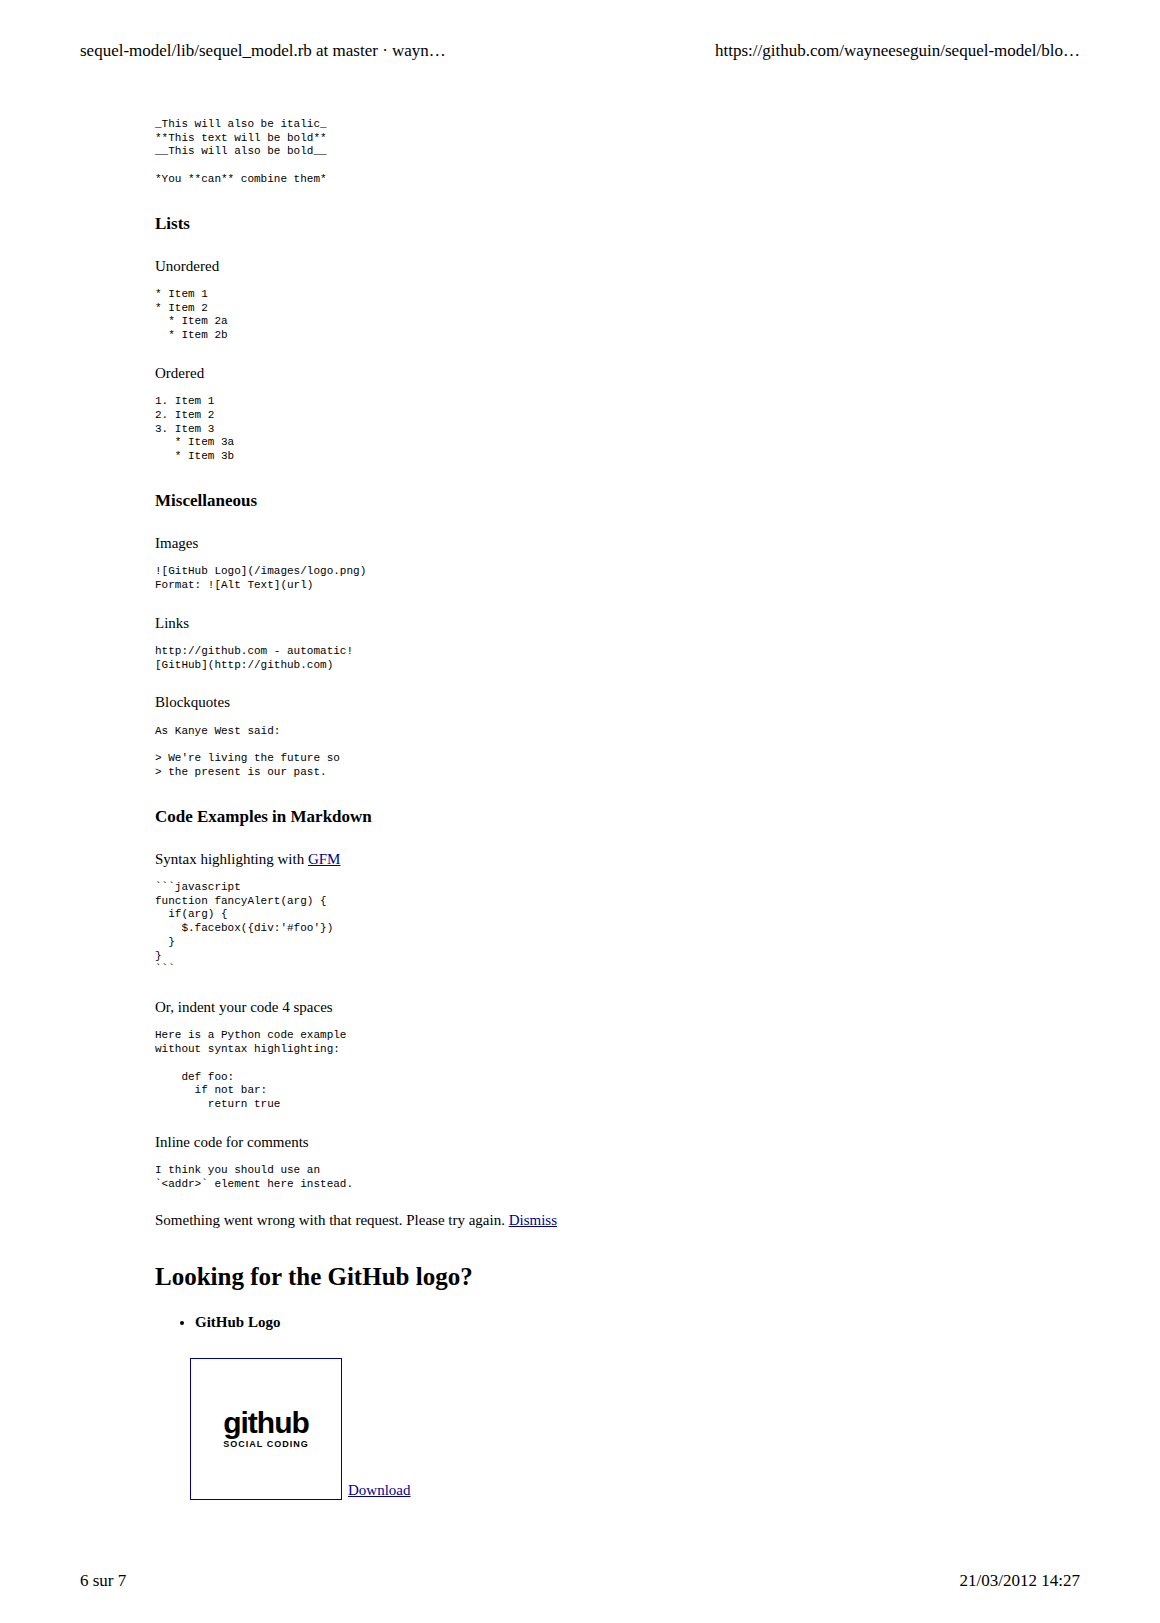sequel-model/lib/sequel_model.rb at master · wayn…
https://github.com/wayneeseguin/sequel-model/blo…
_This will also be italic_
**This text will be bold**
__This will also be bold__

*You **can** combine them*
Lists
Unordered
* Item 1
* Item 2
  * Item 2a
  * Item 2b
Ordered
1. Item 1
2. Item 2
3. Item 3
   * Item 3a
   * Item 3b
Miscellaneous
Images
![GitHub Logo](/images/logo.png)
Format: ![Alt Text](url)
Links
http://github.com - automatic!
[GitHub](http://github.com)
Blockquotes
As Kanye West said:

> We're living the future so
> the present is our past.
Code Examples in Markdown
Syntax highlighting with GFM
```javascript
function fancyAlert(arg) {
  if(arg) {
    $.facebox({div:'#foo'})
  }
}
```
Or, indent your code 4 spaces
Here is a Python code example
without syntax highlighting:

    def foo:
      if not bar:
        return true
Inline code for comments
I think you should use an
`<addr>` element here instead.
Something went wrong with that request. Please try again. Dismiss
Looking for the GitHub logo?
GitHub Logo
github SOCIAL CODING Download
6 sur 7
21/03/2012 14:27